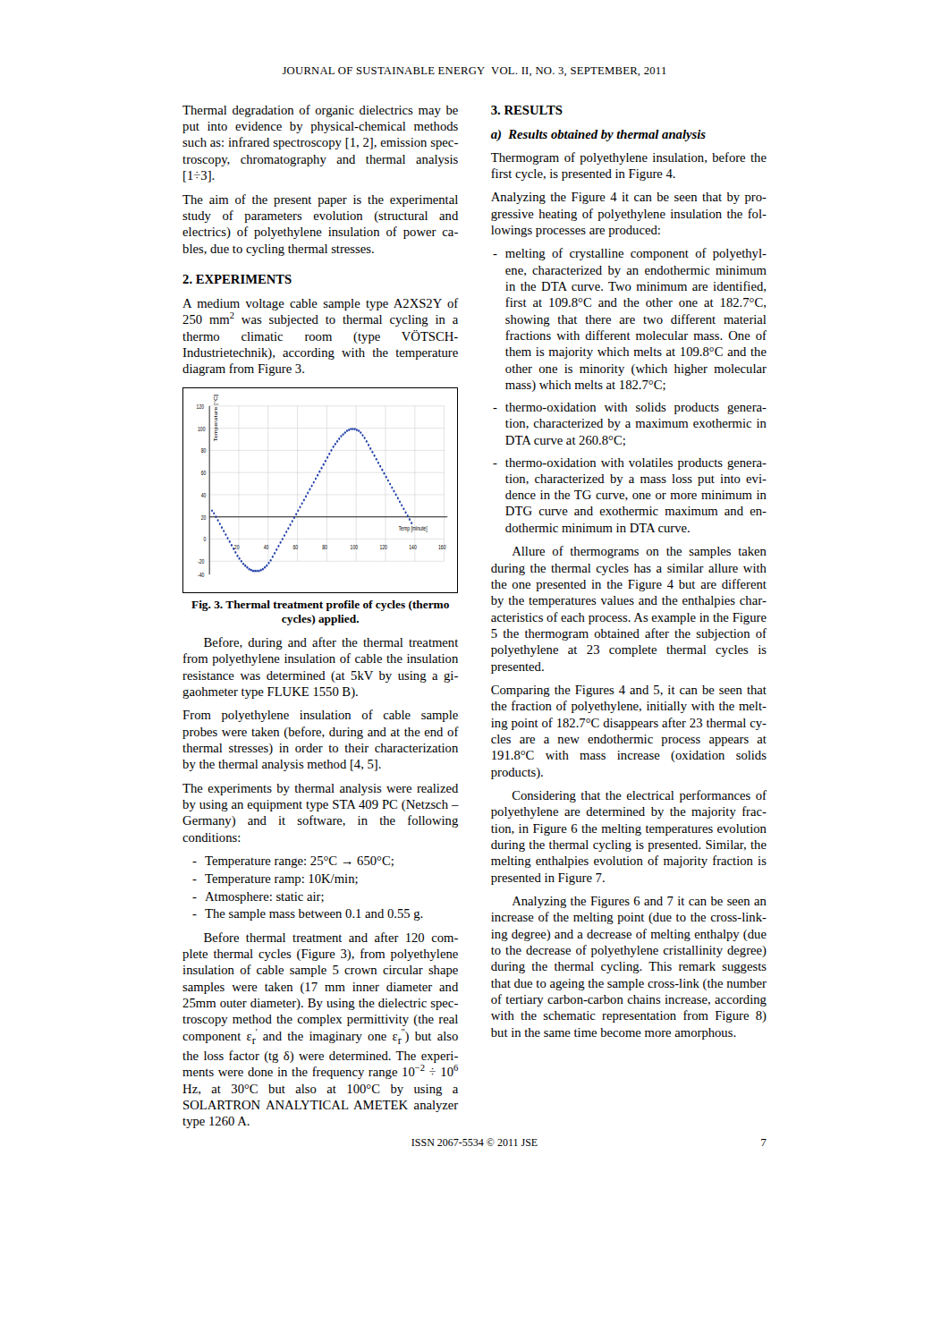JOURNAL OF SUSTAINABLE ENERGY VOL. II, NO. 3, SEPTEMBER, 2011
Thermal degradation of organic dielectrics may be put into evidence by physical-chemical methods such as: infrared spectroscopy [1, 2], emission spectroscopy, chromatography and thermal analysis [1÷3].
The aim of the present paper is the experimental study of parameters evolution (structural and electrics) of polyethylene insulation of power cables, due to cycling thermal stresses.
2. EXPERIMENTS
A medium voltage cable sample type A2XS2Y of 250 mm2 was subjected to thermal cycling in a thermo climatic room (type VÖTSCH-Industrietechnik), according with the temperature diagram from Figure 3.
120 100 80 60 40 20 0 -20 -40 20 40 60 80 100 120 140 160 Temperature [°C] Temp [minute]
Fig. 3. Thermal treatment profile of cycles (thermo cycles) applied.
Before, during and after the thermal treatment from polyethylene insulation of cable the insulation resistance was determined (at 5kV by using a gigaohmeter type FLUKE 1550 B).
From polyethylene insulation of cable sample probes were taken (before, during and at the end of thermal stresses) in order to their characterization by the thermal analysis method [4, 5].
The experiments by thermal analysis were realized by using an equipment type STA 409 PC (Netzsch – Germany) and it software, in the following conditions:
Temperature range: 25°C → 650°C;
Temperature ramp: 10K/min;
Atmosphere: static air;
The sample mass between 0.1 and 0.55 g.
Before thermal treatment and after 120 complete thermal cycles (Figure 3), from polyethylene insulation of cable sample 5 crown circular shape samples were taken (17 mm inner diameter and 25mm outer diameter). By using the dielectric spectroscopy method the complex permittivity (the real component εr' and the imaginary one εr'') but also the loss factor (tg δ) were determined. The experiments were done in the frequency range 10−2 ÷ 106 Hz, at 30°C but also at 100°C by using a SOLARTRON ANALYTICAL AMETEK analyzer type 1260 A.
3. RESULTS
a) Results obtained by thermal analysis
Thermogram of polyethylene insulation, before the first cycle, is presented in Figure 4.
Analyzing the Figure 4 it can be seen that by progressive heating of polyethylene insulation the followings processes are produced:
melting of crystalline component of polyethylene, characterized by an endothermic minimum in the DTA curve. Two minimum are identified, first at 109.8°C and the other one at 182.7°C, showing that there are two different material fractions with different molecular mass. One of them is majority which melts at 109.8°C and the other one is minority (which higher molecular mass) which melts at 182.7°C;
thermo-oxidation with solids products generation, characterized by a maximum exothermic in DTA curve at 260.8°C;
thermo-oxidation with volatiles products generation, characterized by a mass loss put into evidence in the TG curve, one or more minimum in DTG curve and exothermic maximum and endothermic minimum in DTA curve.
Allure of thermograms on the samples taken during the thermal cycles has a similar allure with the one presented in the Figure 4 but are different by the temperatures values and the enthalpies characteristics of each process. As example in the Figure 5 the thermogram obtained after the subjection of polyethylene at 23 complete thermal cycles is presented.
Comparing the Figures 4 and 5, it can be seen that the fraction of polyethylene, initially with the melting point of 182.7°C disappears after 23 thermal cycles are a new endothermic process appears at 191.8°C with mass increase (oxidation solids products).
Considering that the electrical performances of polyethylene are determined by the majority fraction, in Figure 6 the melting temperatures evolution during the thermal cycling is presented. Similar, the melting enthalpies evolution of majority fraction is presented in Figure 7.
Analyzing the Figures 6 and 7 it can be seen an increase of the melting point (due to the cross-linking degree) and a decrease of melting enthalpy (due to the decrease of polyethylene cristallinity degree) during the thermal cycling. This remark suggests that due to ageing the sample cross-link (the number of tertiary carbon-carbon chains increase, according with the schematic representation from Figure 8) but in the same time become more amorphous.
ISSN 2067-5534 © 2011 JSE
7